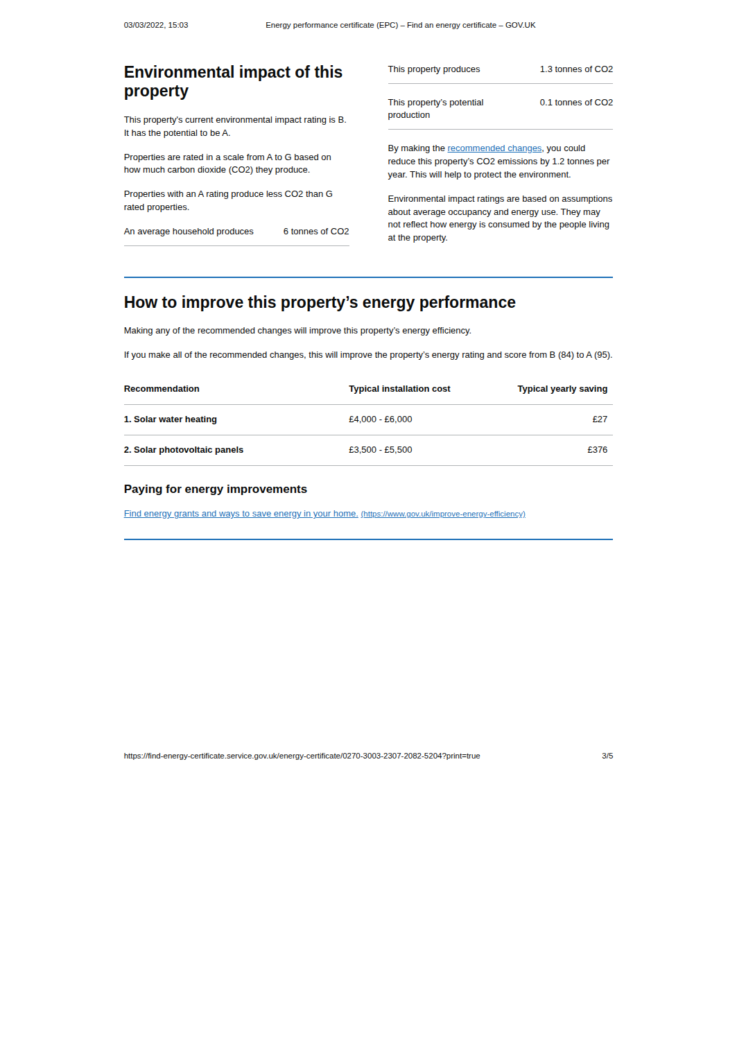03/03/2022, 15:03
Energy performance certificate (EPC) – Find an energy certificate – GOV.UK
Environmental impact of this property
This property's current environmental impact rating is B. It has the potential to be A.
Properties are rated in a scale from A to G based on how much carbon dioxide (CO2) they produce.
Properties with an A rating produce less CO2 than G rated properties.
An average household produces
6 tonnes of CO2
This property produces
1.3 tonnes of CO2
This property’s potential production
0.1 tonnes of CO2
By making the recommended changes, you could reduce this property’s CO2 emissions by 1.2 tonnes per year. This will help to protect the environment.
Environmental impact ratings are based on assumptions about average occupancy and energy use. They may not reflect how energy is consumed by the people living at the property.
How to improve this property’s energy performance
Making any of the recommended changes will improve this property’s energy efficiency.
If you make all of the recommended changes, this will improve the property’s energy rating and score from B (84) to A (95).
| Recommendation | Typical installation cost | Typical yearly saving |
| --- | --- | --- |
| 1. Solar water heating | £4,000 - £6,000 | £27 |
| 2. Solar photovoltaic panels | £3,500 - £5,500 | £376 |
Paying for energy improvements
Find energy grants and ways to save energy in your home. (https://www.gov.uk/improve-energy-efficiency)
https://find-energy-certificate.service.gov.uk/energy-certificate/0270-3003-2307-2082-5204?print=true
3/5